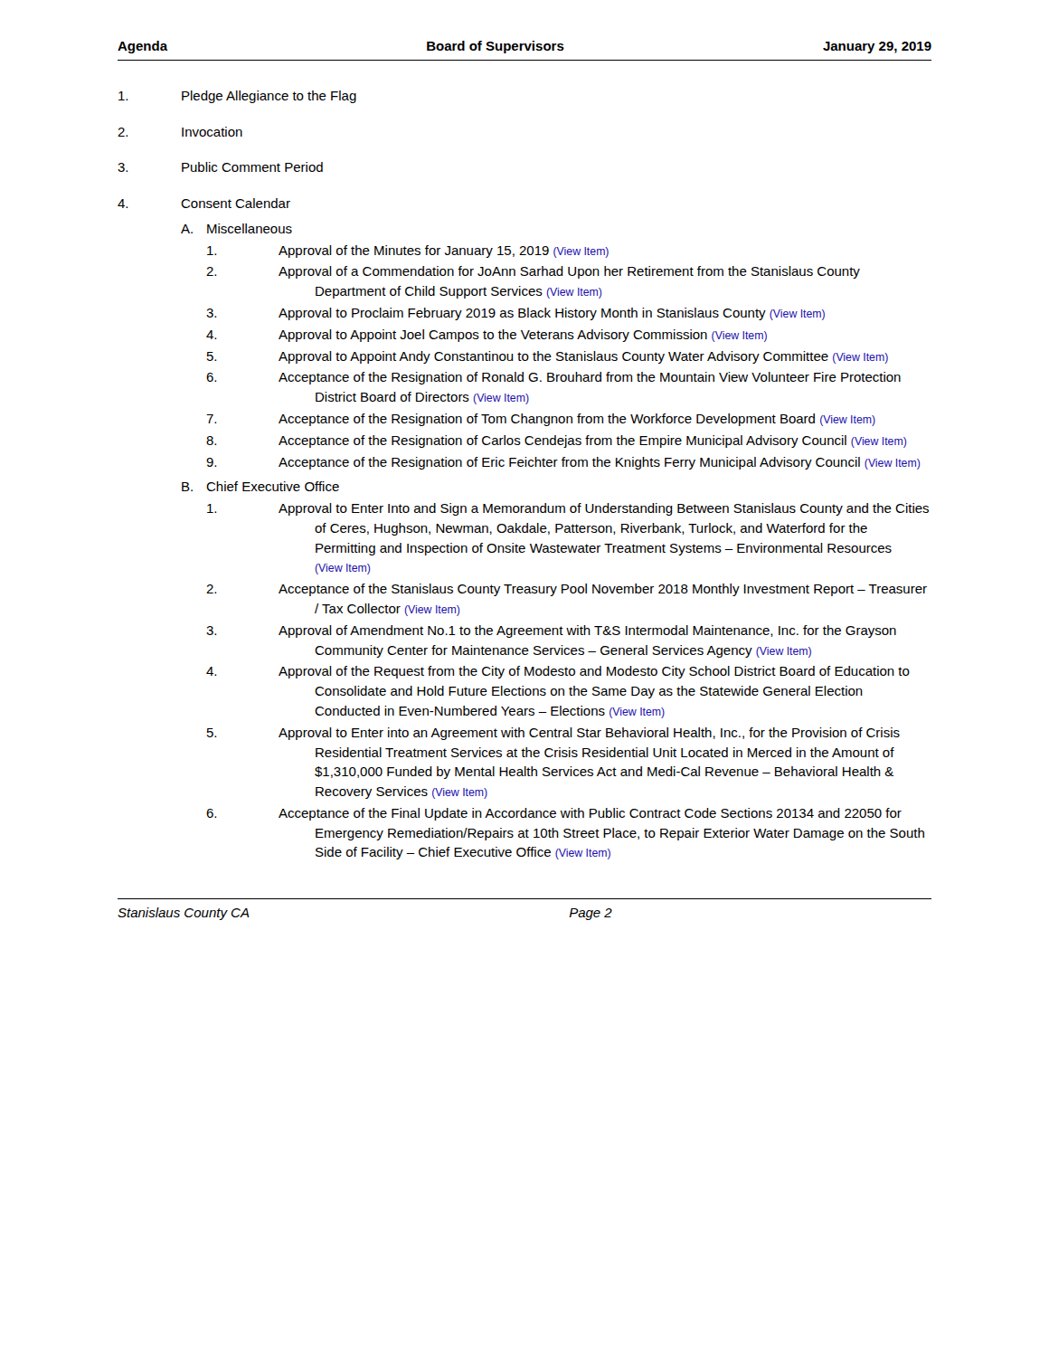Agenda Board of Supervisors January 29, 2019
1. Pledge Allegiance to the Flag
2. Invocation
3. Public Comment Period
4. Consent Calendar
A. Miscellaneous
1. Approval of the Minutes for January 15, 2019 (View Item)
2. Approval of a Commendation for JoAnn Sarhad Upon her Retirement from the Stanislaus County Department of Child Support Services (View Item)
3. Approval to Proclaim February 2019 as Black History Month in Stanislaus County (View Item)
4. Approval to Appoint Joel Campos to the Veterans Advisory Commission (View Item)
5. Approval to Appoint Andy Constantinou to the Stanislaus County Water Advisory Committee (View Item)
6. Acceptance of the Resignation of Ronald G. Brouhard from the Mountain View Volunteer Fire Protection District Board of Directors (View Item)
7. Acceptance of the Resignation of Tom Changnon from the Workforce Development Board (View Item)
8. Acceptance of the Resignation of Carlos Cendejas from the Empire Municipal Advisory Council (View Item)
9. Acceptance of the Resignation of Eric Feichter from the Knights Ferry Municipal Advisory Council (View Item)
B. Chief Executive Office
1. Approval to Enter Into and Sign a Memorandum of Understanding Between Stanislaus County and the Cities of Ceres, Hughson, Newman, Oakdale, Patterson, Riverbank, Turlock, and Waterford for the Permitting and Inspection of Onsite Wastewater Treatment Systems – Environmental Resources (View Item)
2. Acceptance of the Stanislaus County Treasury Pool November 2018 Monthly Investment Report – Treasurer / Tax Collector (View Item)
3. Approval of Amendment No.1 to the Agreement with T&S Intermodal Maintenance, Inc. for the Grayson Community Center for Maintenance Services – General Services Agency (View Item)
4. Approval of the Request from the City of Modesto and Modesto City School District Board of Education to Consolidate and Hold Future Elections on the Same Day as the Statewide General Election Conducted in Even-Numbered Years – Elections (View Item)
5. Approval to Enter into an Agreement with Central Star Behavioral Health, Inc., for the Provision of Crisis Residential Treatment Services at the Crisis Residential Unit Located in Merced in the Amount of $1,310,000 Funded by Mental Health Services Act and Medi-Cal Revenue – Behavioral Health & Recovery Services (View Item)
6. Acceptance of the Final Update in Accordance with Public Contract Code Sections 20134 and 22050 for Emergency Remediation/Repairs at 10th Street Place, to Repair Exterior Water Damage on the South Side of Facility – Chief Executive Office (View Item)
Stanislaus County CA Page 2